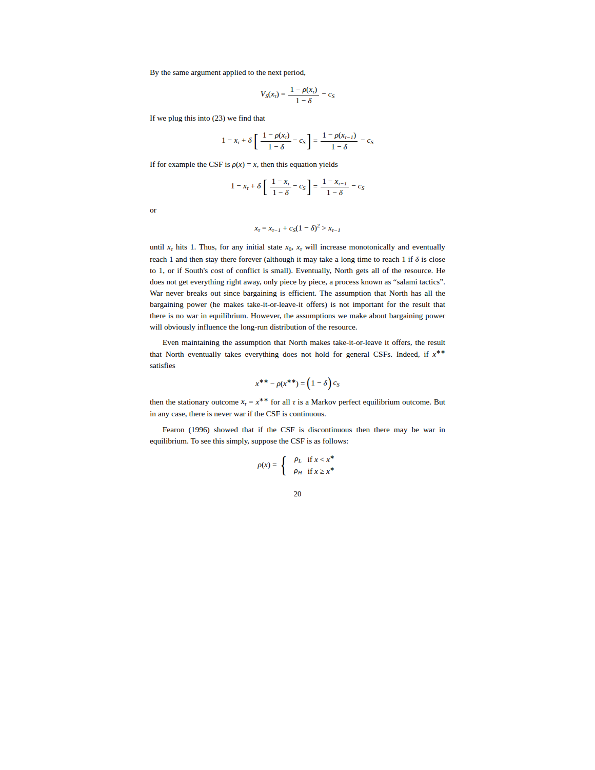By the same argument applied to the next period,
VS(xτ) = 1 − ρ(xτ) 1 − δ − cS
If we plug this into (23) we find that
1 − xτ + δ [ 1 − ρ(xτ) 1 − δ − cS ] = 1 − ρ(xτ−1) 1 − δ − cS
If for example the CSF is ρ(x) = x, then this equation yields
1 − xτ + δ [ 1 − xτ 1 − δ − cS ] = 1 − xτ−1 1 − δ − cS
or
xτ = xτ−1 + cS(1 − δ)2 > xτ−1
until xτ hits 1. Thus, for any initial state x 0, xτ will increase monotonically and eventually reach 1 and then stay there forever (although it may take a long time to reach 1 if δ is close to 1, or if South's cost of conflict is small). Eventually, North gets all of the resource. He does not get everything right away, only piece by piece, a process known as “salami tactics”. War never breaks out since bargaining is efficient. The assumption that North has all the bargaining power (he makes take-it-or-leave-it offers) is not important for the result that there is no war in equilibrium. However, the assumptions we make about bargaining power will obviously influence the long-run distribution of the resource.
Even maintaining the assumption that North makes take-it-or-leave it offers, the result that North eventually takes everything does not hold for general CSFs. Indeed, if x∗∗ satisfies
x∗∗ − ρ(x∗∗) = ( 1 − δ ) cS
then the stationary outcome xτ = x∗∗ for all τ is a Markov perfect equilibrium outcome. But in any case, there is never war if the CSF is continuous.
Fearon (1996) showed that if the CSF is discontinuous then there may be war in equilibrium. To see this simply, suppose the CSF is as follows:
ρ(x) = {
| ρ L | if x < x ∗ |
| ρ H | if x ≥ x ∗ |
20